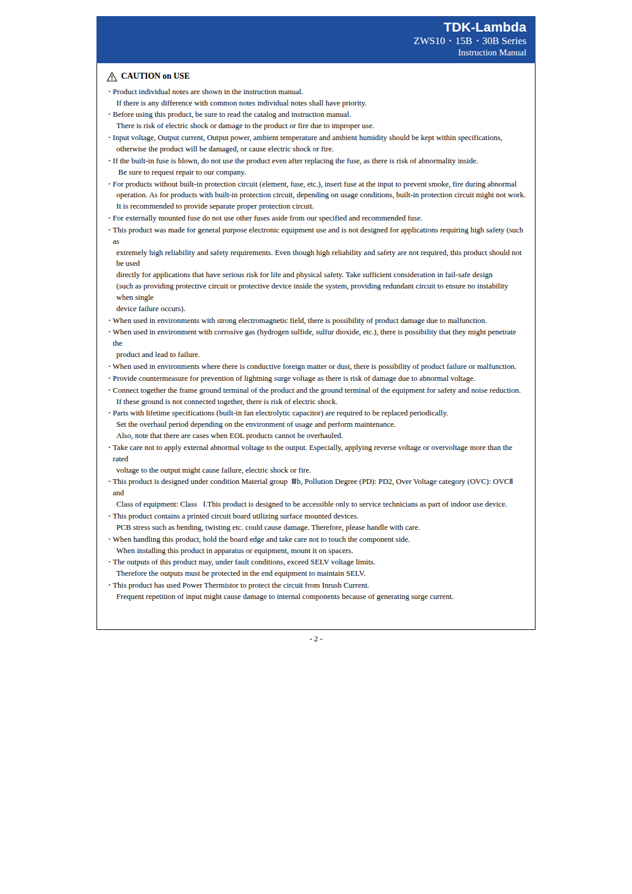TDK-Lambda
ZWS10・15B・30B Series
Instruction Manual
CAUTION on USE
Product individual notes are shown in the instruction manual. If there is any difference with common notes individual notes shall have priority.
Before using this product, be sure to read the catalog and instruction manual. There is risk of electric shock or damage to the product or fire due to improper use.
Input voltage, Output current, Output power, ambient temperature and ambient humidity should be kept within specifications, otherwise the product will be damaged, or cause electric shock or fire.
If the built-in fuse is blown, do not use the product even after replacing the fuse, as there is risk of abnormality inside. Be sure to request repair to our company.
For products without built-in protection circuit (element, fuse, etc.), insert fuse at the input to prevent smoke, fire during abnormal operation. As for products with built-in protection circuit, depending on usage conditions, built-in protection circuit might not work. It is recommended to provide separate proper protection circuit.
For externally mounted fuse do not use other fuses aside from our specified and recommended fuse.
This product was made for general purpose electronic equipment use and is not designed for applications requiring high safety (such as extremely high reliability and safety requirements. Even though high reliability and safety are not required, this product should not be used directly for applications that have serious risk for life and physical safety. Take sufficient consideration in fail-safe design (such as providing protective circuit or protective device inside the system, providing redundant circuit to ensure no instability when single device failure occurs).
When used in environments with strong electromagnetic field, there is possibility of product damage due to malfunction.
When used in environment with corrosive gas (hydrogen sulfide, sulfur dioxide, etc.), there is possibility that they might penetrate the product and lead to failure.
When used in environments where there is conductive foreign matter or dust, there is possibility of product failure or malfunction.
Provide countermeasure for prevention of lightning surge voltage as there is risk of damage due to abnormal voltage.
Connect together the frame ground terminal of the product and the ground terminal of the equipment for safety and noise reduction. If these ground is not connected together, there is risk of electric shock.
Parts with lifetime specifications (built-in fan electrolytic capacitor) are required to be replaced periodically. Set the overhaul period depending on the environment of usage and perform maintenance. Also, note that there are cases when EOL products cannot be overhauled.
Take care not to apply external abnormal voltage to the output. Especially, applying reverse voltage or overvoltage more than the rated voltage to the output might cause failure, electric shock or fire.
This product is designed under condition Material group Ⅲb, Pollution Degree (PD): PD2, Over Voltage category (OVC): OVCⅡ and Class of equipment: Class Ⅰ.This product is designed to be accessible only to service technicians as part of indoor use device.
This product contains a printed circuit board utilizing surface mounted devices. PCB stress such as bending, twisting etc. could cause damage. Therefore, please handle with care.
When handling this product, hold the board edge and take care not to touch the component side. When installing this product in apparatus or equipment, mount it on spacers.
The outputs of this product may, under fault conditions, exceed SELV voltage limits. Therefore the outputs must be protected in the end equipment to maintain SELV.
This product has used Power Thermistor to protect the circuit from Inrush Current. Frequent repetition of input might cause damage to internal components because of generating surge current.
- 2 -